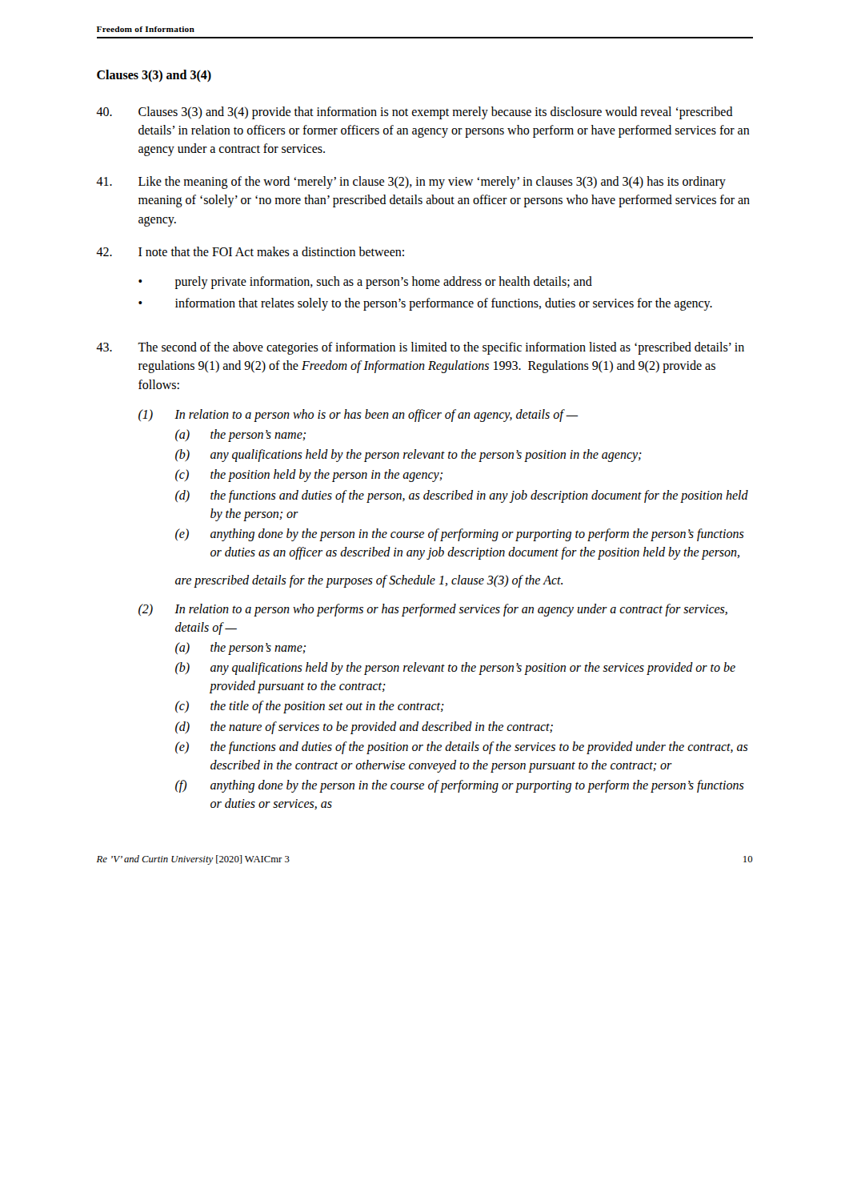Freedom of Information
Clauses 3(3) and 3(4)
40. Clauses 3(3) and 3(4) provide that information is not exempt merely because its disclosure would reveal ‘prescribed details’ in relation to officers or former officers of an agency or persons who perform or have performed services for an agency under a contract for services.
41. Like the meaning of the word ‘merely’ in clause 3(2), in my view ‘merely’ in clauses 3(3) and 3(4) has its ordinary meaning of ‘solely’ or ‘no more than’ prescribed details about an officer or persons who have performed services for an agency.
42. I note that the FOI Act makes a distinction between:
•purely private information, such as a person’s home address or health details; and
•information that relates solely to the person’s performance of functions, duties or services for the agency.
43. The second of the above categories of information is limited to the specific information listed as ‘prescribed details’ in regulations 9(1) and 9(2) of the Freedom of Information Regulations 1993. Regulations 9(1) and 9(2) provide as follows:
(1) In relation to a person who is or has been an officer of an agency, details of —
(a) the person’s name;
(b) any qualifications held by the person relevant to the person’s position in the agency;
(c) the position held by the person in the agency;
(d) the functions and duties of the person, as described in any job description document for the position held by the person; or
(e) anything done by the person in the course of performing or purporting to perform the person’s functions or duties as an officer as described in any job description document for the position held by the person,
are prescribed details for the purposes of Schedule 1, clause 3(3) of the Act.
(2) In relation to a person who performs or has performed services for an agency under a contract for services, details of —
(a) the person’s name;
(b) any qualifications held by the person relevant to the person’s position or the services provided or to be provided pursuant to the contract;
(c) the title of the position set out in the contract;
(d) the nature of services to be provided and described in the contract;
(e) the functions and duties of the position or the details of the services to be provided under the contract, as described in the contract or otherwise conveyed to the person pursuant to the contract; or
(f) anything done by the person in the course of performing or purporting to perform the person’s functions or duties or services, as
Re ’V’ and Curtin University [2020] WAICmr 3
10